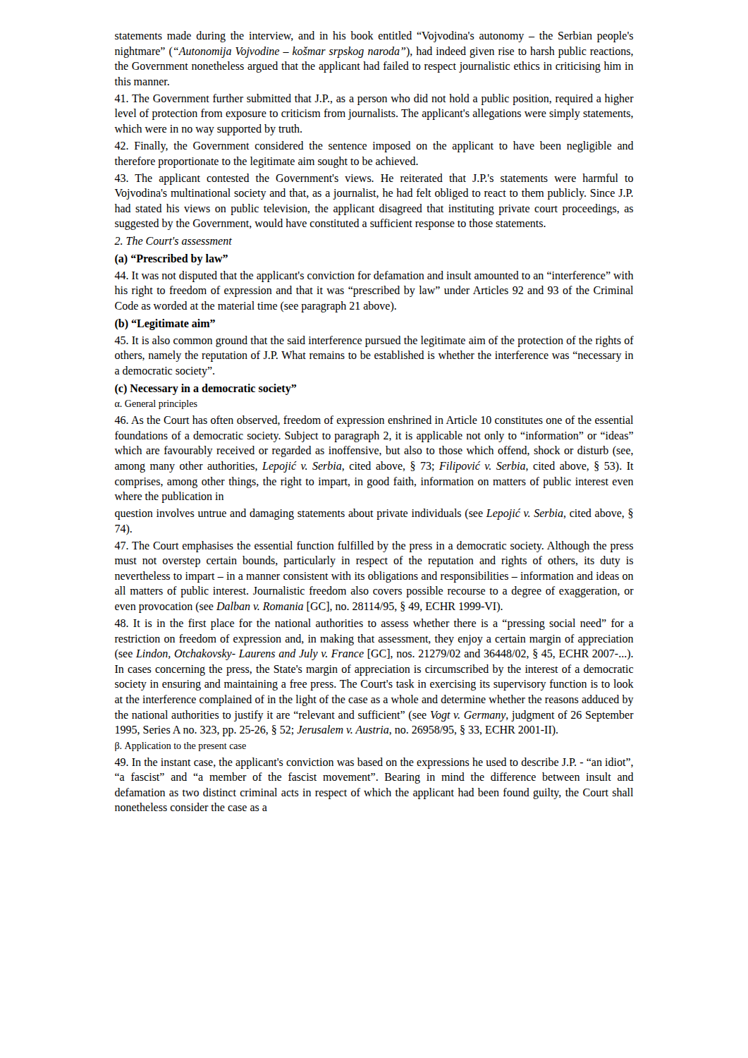statements made during the interview, and in his book entitled “Vojvodina's autonomy – the Serbian people's nightmare” (“Autonomija Vojvodine – košmar srpskog naroda”), had indeed given rise to harsh public reactions, the Government nonetheless argued that the applicant had failed to respect journalistic ethics in criticising him in this manner.
41. The Government further submitted that J.P., as a person who did not hold a public position, required a higher level of protection from exposure to criticism from journalists. The applicant's allegations were simply statements, which were in no way supported by truth.
42. Finally, the Government considered the sentence imposed on the applicant to have been negligible and therefore proportionate to the legitimate aim sought to be achieved.
43. The applicant contested the Government's views. He reiterated that J.P.'s statements were harmful to Vojvodina's multinational society and that, as a journalist, he had felt obliged to react to them publicly. Since J.P. had stated his views on public television, the applicant disagreed that instituting private court proceedings, as suggested by the Government, would have constituted a sufficient response to those statements.
2. The Court's assessment
(a) “Prescribed by law”
44. It was not disputed that the applicant's conviction for defamation and insult amounted to an “interference” with his right to freedom of expression and that it was “prescribed by law” under Articles 92 and 93 of the Criminal Code as worded at the material time (see paragraph 21 above).
(b) “Legitimate aim”
45. It is also common ground that the said interference pursued the legitimate aim of the protection of the rights of others, namely the reputation of J.P. What remains to be established is whether the interference was “necessary in a democratic society”.
(c) Necessary in a democratic society”
α. General principles
46. As the Court has often observed, freedom of expression enshrined in Article 10 constitutes one of the essential foundations of a democratic society. Subject to paragraph 2, it is applicable not only to “information” or “ideas” which are favourably received or regarded as inoffensive, but also to those which offend, shock or disturb (see, among many other authorities, Lepojić v. Serbia, cited above, § 73; Filipović v. Serbia, cited above, § 53). It comprises, among other things, the right to impart, in good faith, information on matters of public interest even where the publication in
question involves untrue and damaging statements about private individuals (see Lepojić v. Serbia, cited above, § 74).
47. The Court emphasises the essential function fulfilled by the press in a democratic society. Although the press must not overstep certain bounds, particularly in respect of the reputation and rights of others, its duty is nevertheless to impart – in a manner consistent with its obligations and responsibilities – information and ideas on all matters of public interest. Journalistic freedom also covers possible recourse to a degree of exaggeration, or even provocation (see Dalban v. Romania [GC], no. 28114/95, § 49, ECHR 1999-VI).
48. It is in the first place for the national authorities to assess whether there is a “pressing social need” for a restriction on freedom of expression and, in making that assessment, they enjoy a certain margin of appreciation (see Lindon, Otchakovsky- Laurens and July v. France [GC], nos. 21279/02 and 36448/02, § 45, ECHR 2007-...). In cases concerning the press, the State's margin of appreciation is circumscribed by the interest of a democratic society in ensuring and maintaining a free press. The Court's task in exercising its supervisory function is to look at the interference complained of in the light of the case as a whole and determine whether the reasons adduced by the national authorities to justify it are “relevant and sufficient” (see Vogt v. Germany, judgment of 26 September 1995, Series A no. 323, pp. 25-26, § 52; Jerusalem v. Austria, no. 26958/95, § 33, ECHR 2001-II).
β. Application to the present case
49. In the instant case, the applicant's conviction was based on the expressions he used to describe J.P. - “an idiot”, “a fascist” and “a member of the fascist movement”. Bearing in mind the difference between insult and defamation as two distinct criminal acts in respect of which the applicant had been found guilty, the Court shall nonetheless consider the case as a